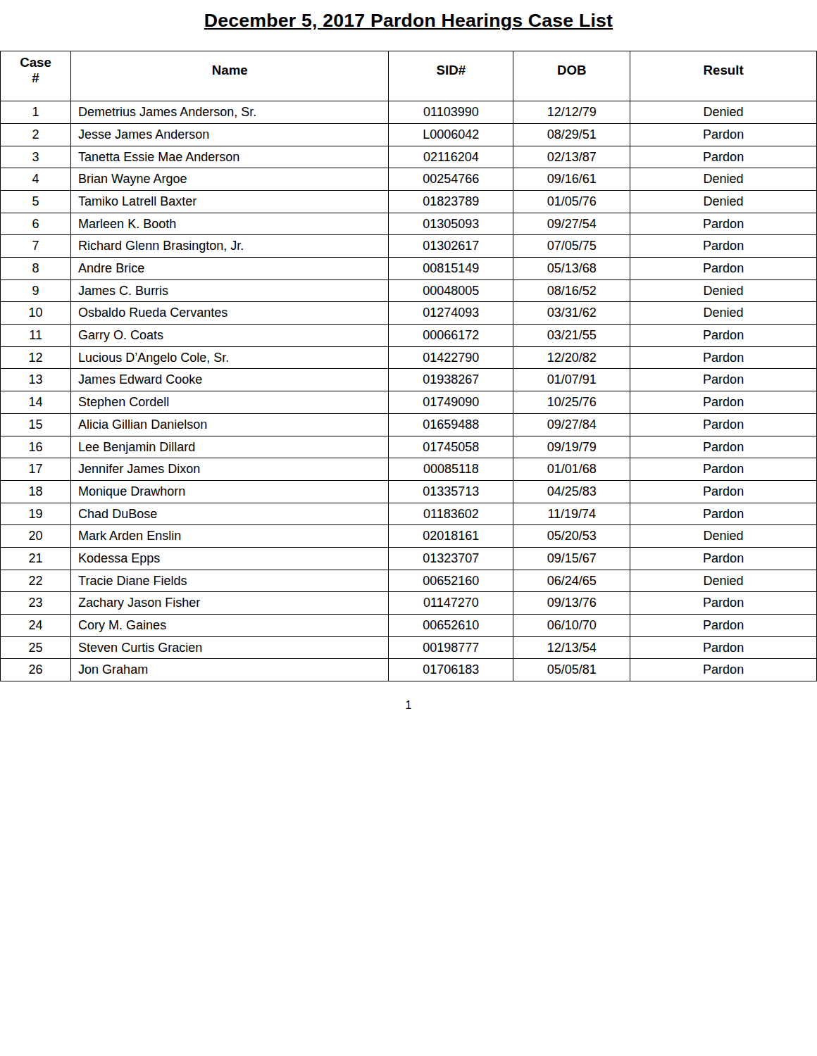December 5, 2017 Pardon Hearings Case List
| Case # | Name | SID# | DOB | Result |
| --- | --- | --- | --- | --- |
| 1 | Demetrius James Anderson, Sr. | 01103990 | 12/12/79 | Denied |
| 2 | Jesse James Anderson | L0006042 | 08/29/51 | Pardon |
| 3 | Tanetta Essie Mae Anderson | 02116204 | 02/13/87 | Pardon |
| 4 | Brian Wayne Argoe | 00254766 | 09/16/61 | Denied |
| 5 | Tamiko Latrell Baxter | 01823789 | 01/05/76 | Denied |
| 6 | Marleen K. Booth | 01305093 | 09/27/54 | Pardon |
| 7 | Richard Glenn Brasington, Jr. | 01302617 | 07/05/75 | Pardon |
| 8 | Andre Brice | 00815149 | 05/13/68 | Pardon |
| 9 | James C. Burris | 00048005 | 08/16/52 | Denied |
| 10 | Osbaldo Rueda Cervantes | 01274093 | 03/31/62 | Denied |
| 11 | Garry O. Coats | 00066172 | 03/21/55 | Pardon |
| 12 | Lucious D’Angelo Cole, Sr. | 01422790 | 12/20/82 | Pardon |
| 13 | James Edward Cooke | 01938267 | 01/07/91 | Pardon |
| 14 | Stephen Cordell | 01749090 | 10/25/76 | Pardon |
| 15 | Alicia Gillian Danielson | 01659488 | 09/27/84 | Pardon |
| 16 | Lee Benjamin Dillard | 01745058 | 09/19/79 | Pardon |
| 17 | Jennifer James Dixon | 00085118 | 01/01/68 | Pardon |
| 18 | Monique Drawhorn | 01335713 | 04/25/83 | Pardon |
| 19 | Chad DuBose | 01183602 | 11/19/74 | Pardon |
| 20 | Mark Arden Enslin | 02018161 | 05/20/53 | Denied |
| 21 | Kodessa Epps | 01323707 | 09/15/67 | Pardon |
| 22 | Tracie Diane Fields | 00652160 | 06/24/65 | Denied |
| 23 | Zachary Jason Fisher | 01147270 | 09/13/76 | Pardon |
| 24 | Cory M. Gaines | 00652610 | 06/10/70 | Pardon |
| 25 | Steven Curtis Gracien | 00198777 | 12/13/54 | Pardon |
| 26 | Jon Graham | 01706183 | 05/05/81 | Pardon |
1